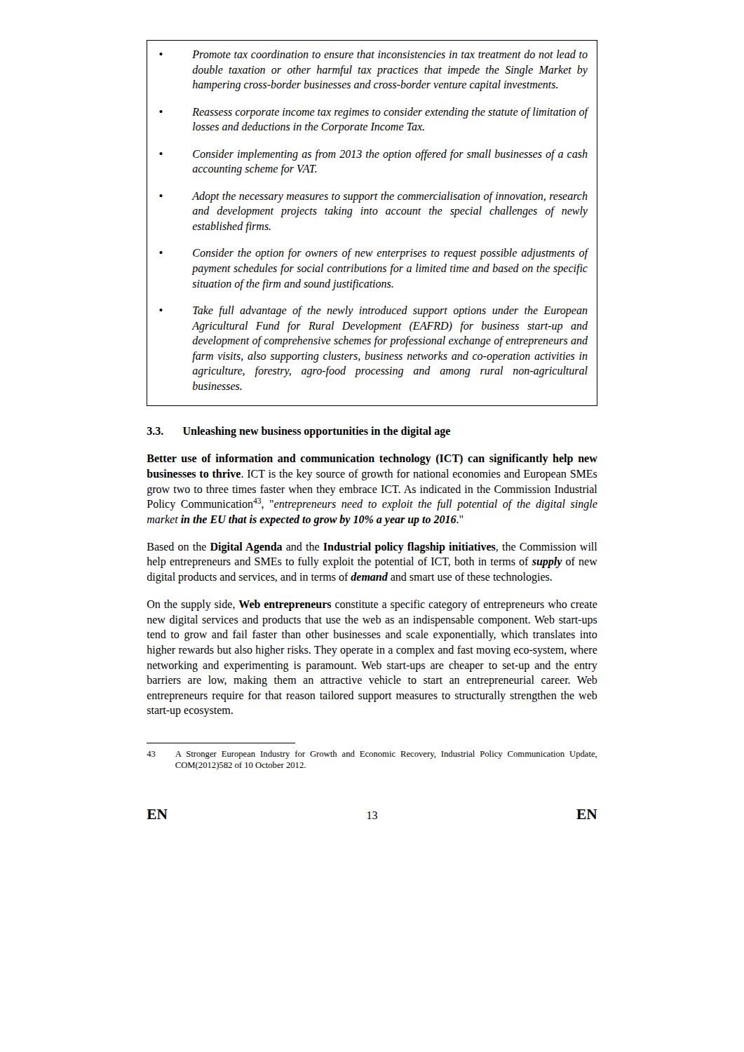Promote tax coordination to ensure that inconsistencies in tax treatment do not lead to double taxation or other harmful tax practices that impede the Single Market by hampering cross-border businesses and cross-border venture capital investments.
Reassess corporate income tax regimes to consider extending the statute of limitation of losses and deductions in the Corporate Income Tax.
Consider implementing as from 2013 the option offered for small businesses of a cash accounting scheme for VAT.
Adopt the necessary measures to support the commercialisation of innovation, research and development projects taking into account the special challenges of newly established firms.
Consider the option for owners of new enterprises to request possible adjustments of payment schedules for social contributions for a limited time and based on the specific situation of the firm and sound justifications.
Take full advantage of the newly introduced support options under the European Agricultural Fund for Rural Development (EAFRD) for business start-up and development of comprehensive schemes for professional exchange of entrepreneurs and farm visits, also supporting clusters, business networks and co-operation activities in agriculture, forestry, agro-food processing and among rural non-agricultural businesses.
3.3. Unleashing new business opportunities in the digital age
Better use of information and communication technology (ICT) can significantly help new businesses to thrive. ICT is the key source of growth for national economies and European SMEs grow two to three times faster when they embrace ICT. As indicated in the Commission Industrial Policy Communication43, "entrepreneurs need to exploit the full potential of the digital single market in the EU that is expected to grow by 10% a year up to 2016."
Based on the Digital Agenda and the Industrial policy flagship initiatives, the Commission will help entrepreneurs and SMEs to fully exploit the potential of ICT, both in terms of supply of new digital products and services, and in terms of demand and smart use of these technologies.
On the supply side, Web entrepreneurs constitute a specific category of entrepreneurs who create new digital services and products that use the web as an indispensable component. Web start-ups tend to grow and fail faster than other businesses and scale exponentially, which translates into higher rewards but also higher risks. They operate in a complex and fast moving eco-system, where networking and experimenting is paramount. Web start-ups are cheaper to set-up and the entry barriers are low, making them an attractive vehicle to start an entrepreneurial career. Web entrepreneurs require for that reason tailored support measures to structurally strengthen the web start-up ecosystem.
43
A Stronger European Industry for Growth and Economic Recovery, Industrial Policy Communication Update, COM(2012)582 of 10 October 2012.
EN 13 EN